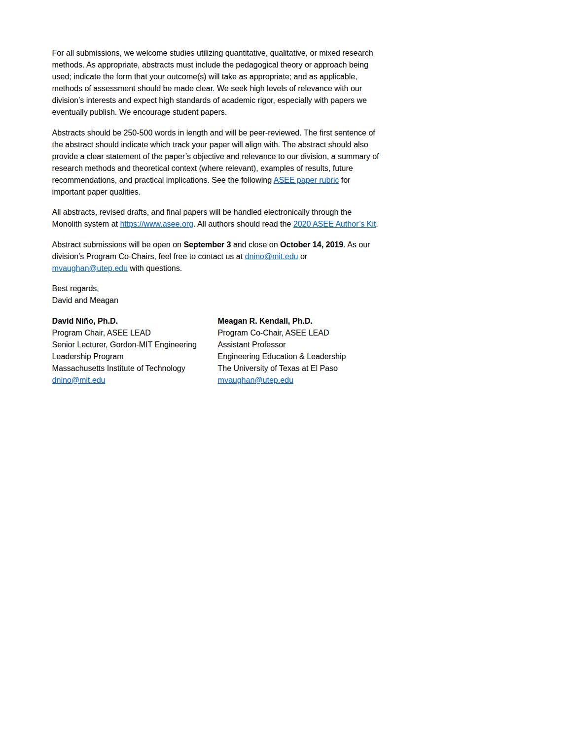For all submissions, we welcome studies utilizing quantitative, qualitative, or mixed research methods. As appropriate, abstracts must include the pedagogical theory or approach being used; indicate the form that your outcome(s) will take as appropriate; and as applicable, methods of assessment should be made clear. We seek high levels of relevance with our division’s interests and expect high standards of academic rigor, especially with papers we eventually publish. We encourage student papers.
Abstracts should be 250-500 words in length and will be peer-reviewed. The first sentence of the abstract should indicate which track your paper will align with. The abstract should also provide a clear statement of the paper’s objective and relevance to our division, a summary of research methods and theoretical context (where relevant), examples of results, future recommendations, and practical implications. See the following ASEE paper rubric for important paper qualities.
All abstracts, revised drafts, and final papers will be handled electronically through the Monolith system at https://www.asee.org. All authors should read the 2020 ASEE Author’s Kit.
Abstract submissions will be open on September 3 and close on October 14, 2019. As our division’s Program Co-Chairs, feel free to contact us at dnino@mit.edu or mvaughan@utep.edu with questions.
Best regards,
David and Meagan
| David Niño, Ph.D. Program Chair, ASEE LEAD Senior Lecturer, Gordon-MIT Engineering Leadership Program Massachusetts Institute of Technology dnino@mit.edu | Meagan R. Kendall, Ph.D. Program Co-Chair, ASEE LEAD Assistant Professor Engineering Education & Leadership The University of Texas at El Paso mvaughan@utep.edu |